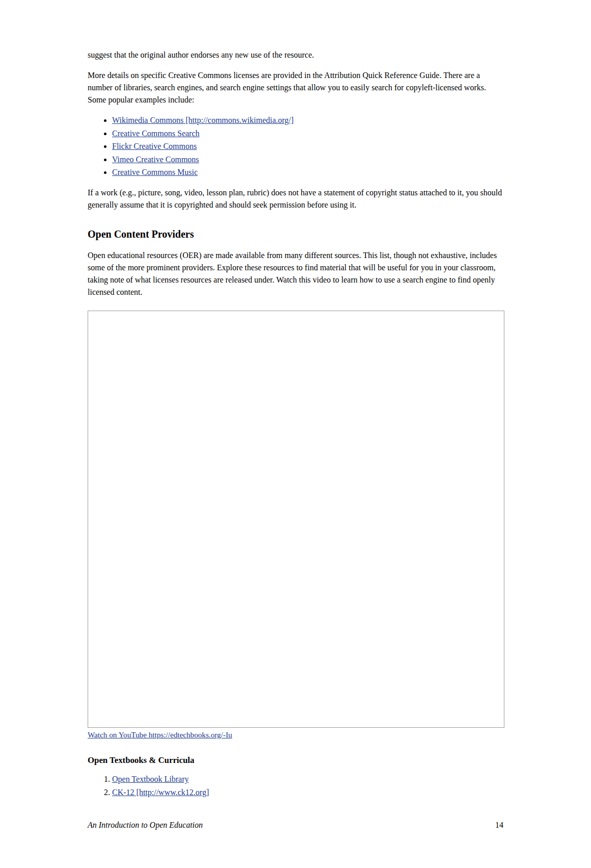suggest that the original author endorses any new use of the resource.
More details on specific Creative Commons licenses are provided in the Attribution Quick Reference Guide. There are a number of libraries, search engines, and search engine settings that allow you to easily search for copyleft-licensed works. Some popular examples include:
Wikimedia Commons [http://commons.wikimedia.org/]
Creative Commons Search
Flickr Creative Commons
Vimeo Creative Commons
Creative Commons Music
If a work (e.g., picture, song, video, lesson plan, rubric) does not have a statement of copyright status attached to it, you should generally assume that it is copyrighted and should seek permission before using it.
Open Content Providers
Open educational resources (OER) are made available from many different sources. This list, though not exhaustive, includes some of the more prominent providers. Explore these resources to find material that will be useful for you in your classroom, taking note of what licenses resources are released under. Watch this video to learn how to use a search engine to find openly licensed content.
Watch on YouTube https://edtechbooks.org/-Iu
Open Textbooks & Curricula
Open Textbook Library
CK-12 [http://www.ck12.org]
An Introduction to Open Education 14